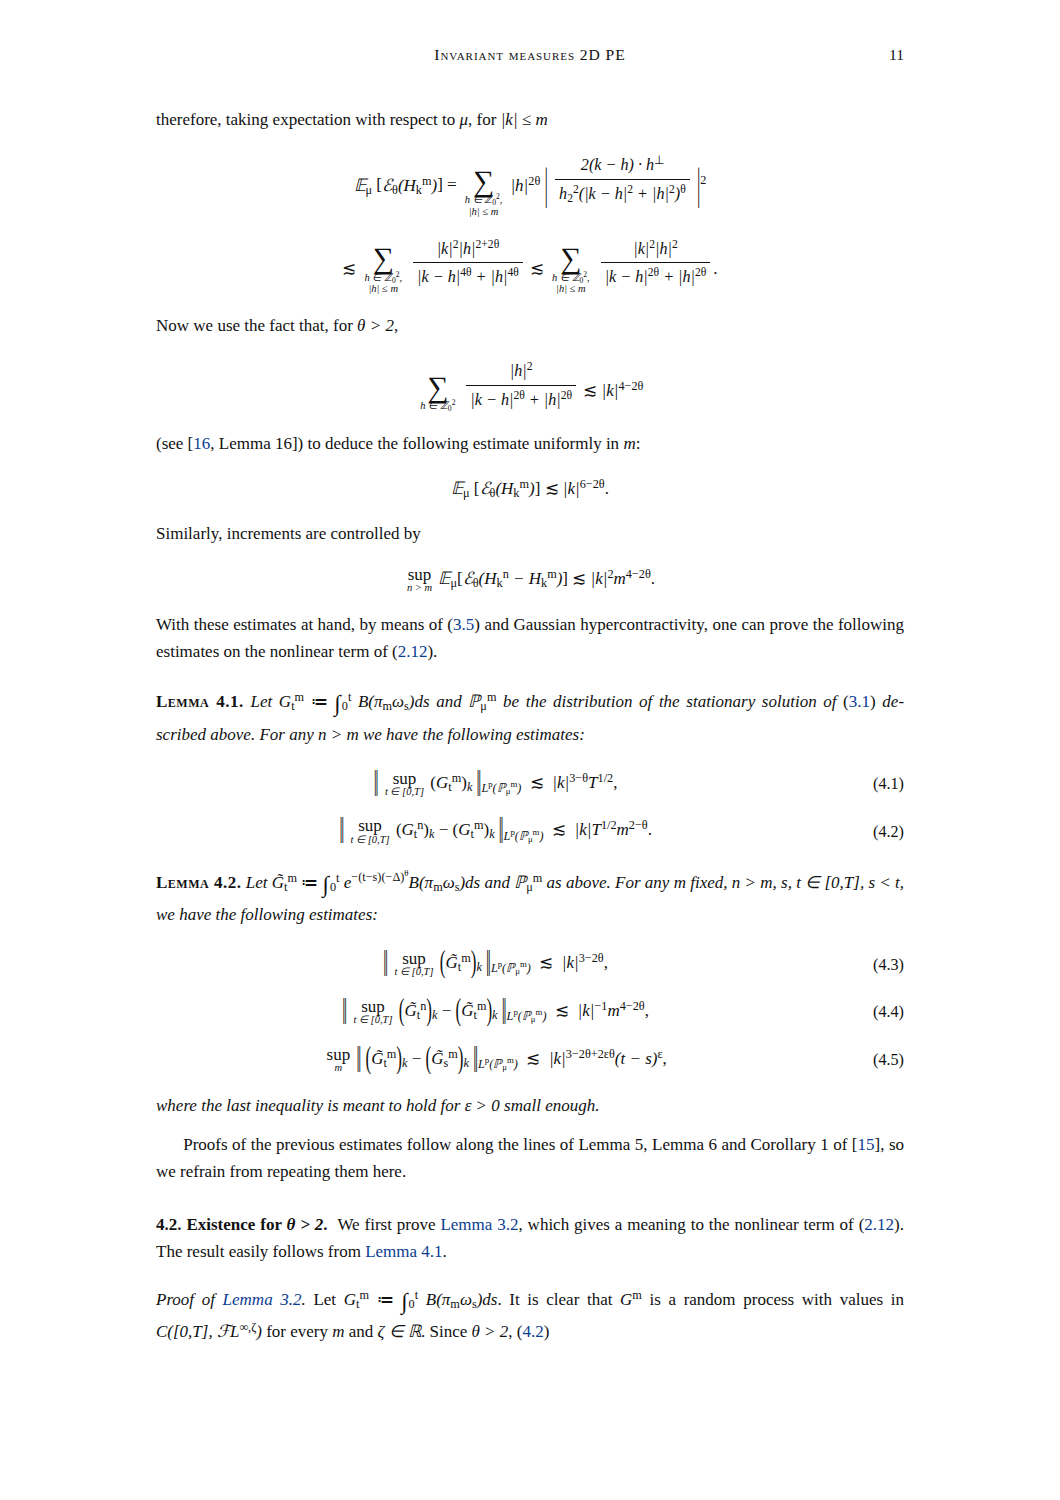Invariant measures 2D PE 11
therefore, taking expectation with respect to μ, for |k| ≤ m
𝔼μ [ℰθ(Hkm)] = ∑ h ∈ ℤ02, |h| ≤ m |h|2θ | 2(k − h) · h⊥ h22(|k − h|2 + |h|2)θ |2
≲ ∑ h ∈ ℤ02, |h| ≤ m |k|2|h|2+2θ |k − h|4θ + |h|4θ ≲ ∑ h ∈ ℤ02, |h| ≤ m |k|2|h|2 |k − h|2θ + |h|2θ .
Now we use the fact that, for θ > 2,
∑ h ∈ ℤ02 |h|2 |k − h|2θ + |h|2θ ≲ |k|4−2θ
(see [16, Lemma 16]) to deduce the following estimate uniformly in m:
𝔼μ [ℰθ(Hkm)] ≲ |k|6−2θ.
Similarly, increments are controlled by
sup n > m 𝔼μ[ℰθ(Hkn − Hkm)] ≲ |k|2m4−2θ.
With these estimates at hand, by means of (3.5) and Gaussian hypercontractivity, one can prove the following estimates on the nonlinear term of (2.12).
Lemma 4.1. Let Gtm ≔ ∫0t B(πmωs)ds and ℙμm be the distribution of the stationary solution of (3.1) described above. For any n > m we have the following estimates:
‖ sup t ∈ [0,T] (Gtm)k ‖Lp(ℙμm) ≲ |k|3−θT1/2,
(4.1)
‖ sup t ∈ [0,T] (Gtn)k − (Gtm)k ‖Lp(ℙμm) ≲ |k|T1/2m2−θ.
(4.2)
Lemma 4.2. Let G̃tm ≔ ∫0t e−(t−s)(−Δ)θB(πmωs)ds and ℙμm as above. For any m fixed, n > m, s, t ∈ [0,T], s < t, we have the following estimates:
‖ sup t ∈ [0,T] (G̃tm)k ‖Lp(ℙμm) ≲ |k|3−2θ,
(4.3)
‖ sup t ∈ [0,T] (G̃tn)k − (G̃tm)k ‖Lp(ℙμm) ≲ |k|−1m4−2θ,
(4.4)
sup m ‖ (G̃tm)k − (G̃sm)k ‖Lp(ℙμm) ≲ |k|3−2θ+2εθ(t − s)ε,
(4.5)
where the last inequality is meant to hold for ε > 0 small enough.
Proofs of the previous estimates follow along the lines of Lemma 5, Lemma 6 and Corollary 1 of [15], so we refrain from repeating them here.
4.2. Existence for θ > 2.
We first prove Lemma 3.2, which gives a meaning to the nonlinear term of (2.12). The result easily follows from Lemma 4.1.
Proof of Lemma 3.2. Let Gtm ≔ ∫0t B(πmωs)ds. It is clear that Gm is a random process with values in C([0,T], ℱL∞,ζ) for every m and ζ ∈ ℝ. Since θ > 2, (4.2)